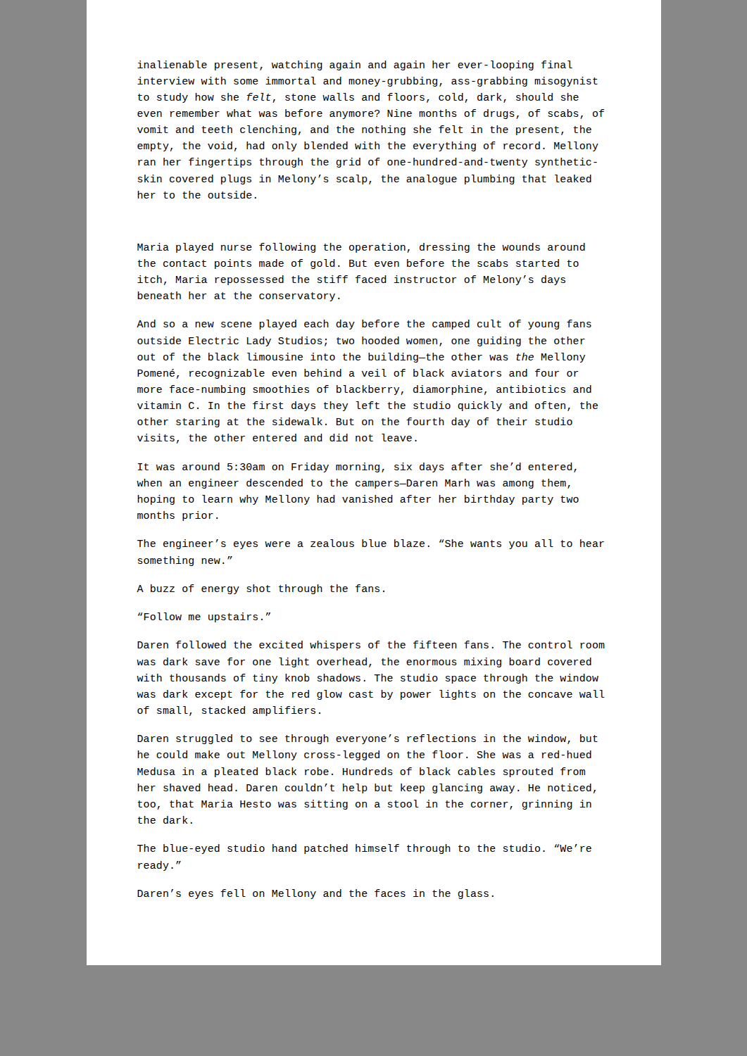inalienable present, watching again and again her ever-looping final interview with some immortal and money-grubbing, ass-grabbing misogynist to study how she felt, stone walls and floors, cold, dark, should she even remember what was before anymore? Nine months of drugs, of scabs, of vomit and teeth clenching, and the nothing she felt in the present, the empty, the void, had only blended with the everything of record. Mellony ran her fingertips through the grid of one-hundred-and-twenty synthetic-skin covered plugs in Melony’s scalp, the analogue plumbing that leaked her to the outside.
Maria played nurse following the operation, dressing the wounds around the contact points made of gold. But even before the scabs started to itch, Maria repossessed the stiff faced instructor of Melony’s days beneath her at the conservatory.
And so a new scene played each day before the camped cult of young fans outside Electric Lady Studios; two hooded women, one guiding the other out of the black limousine into the building—the other was the Mellony Pomené, recognizable even behind a veil of black aviators and four or more face-numbing smoothies of blackberry, diamorphine, antibiotics and vitamin C. In the first days they left the studio quickly and often, the other staring at the sidewalk. But on the fourth day of their studio visits, the other entered and did not leave.
It was around 5:30am on Friday morning, six days after she’d entered, when an engineer descended to the campers—Daren Marh was among them, hoping to learn why Mellony had vanished after her birthday party two months prior.
The engineer’s eyes were a zealous blue blaze. “She wants you all to hear something new.”
A buzz of energy shot through the fans.
“Follow me upstairs.”
Daren followed the excited whispers of the fifteen fans. The control room was dark save for one light overhead, the enormous mixing board covered with thousands of tiny knob shadows. The studio space through the window was dark except for the red glow cast by power lights on the concave wall of small, stacked amplifiers.
Daren struggled to see through everyone’s reflections in the window, but he could make out Mellony cross-legged on the floor. She was a red-hued Medusa in a pleated black robe. Hundreds of black cables sprouted from her shaved head. Daren couldn’t help but keep glancing away. He noticed, too, that Maria Hesto was sitting on a stool in the corner, grinning in the dark.
The blue-eyed studio hand patched himself through to the studio. “We’re ready.”
Daren’s eyes fell on Mellony and the faces in the glass.